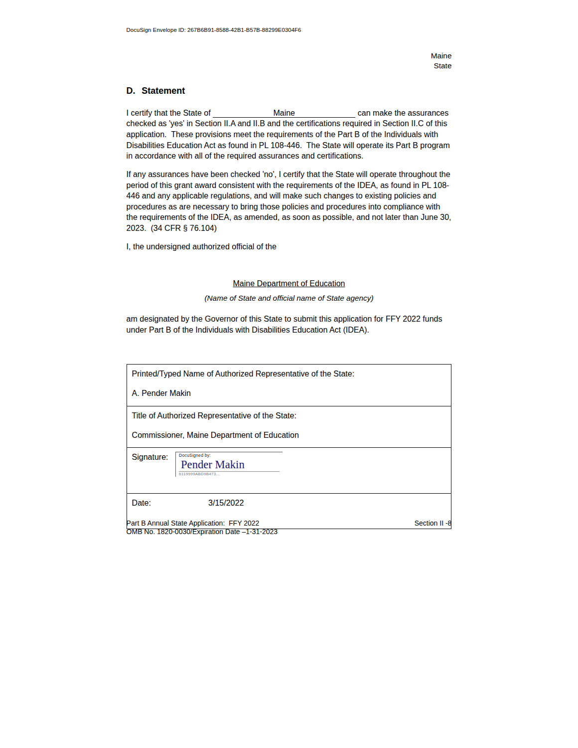DocuSign Envelope ID: 267B6B91-8588-42B1-B57B-88299E0304F6
Maine
State
D. Statement
I certify that the State of Maine can make the assurances checked as 'yes' in Section II.A and II.B and the certifications required in Section II.C of this application. These provisions meet the requirements of the Part B of the Individuals with Disabilities Education Act as found in PL 108-446. The State will operate its Part B program in accordance with all of the required assurances and certifications.
If any assurances have been checked 'no', I certify that the State will operate throughout the period of this grant award consistent with the requirements of the IDEA, as found in PL 108-446 and any applicable regulations, and will make such changes to existing policies and procedures as are necessary to bring those policies and procedures into compliance with the requirements of the IDEA, as amended, as soon as possible, and not later than June 30, 2023. (34 CFR § 76.104)
I, the undersigned authorized official of the
Maine Department of Education
(Name of State and official name of State agency)
am designated by the Governor of this State to submit this application for FFY 2022 funds under Part B of the Individuals with Disabilities Education Act (IDEA).
| Printed/Typed Name of Authorized Representative of the State: A. Pender Makin |
| Title of Authorized Representative of the State: Commissioner, Maine Department of Education |
| Signature: DocuSigned by: Pender Makin 6119999ABD9B473... |
| Date: 3/15/2022 |
Part B Annual State Application: FFY 2022
OMB No. 1820-0030/Expiration Date –1-31-2023
Section II -8